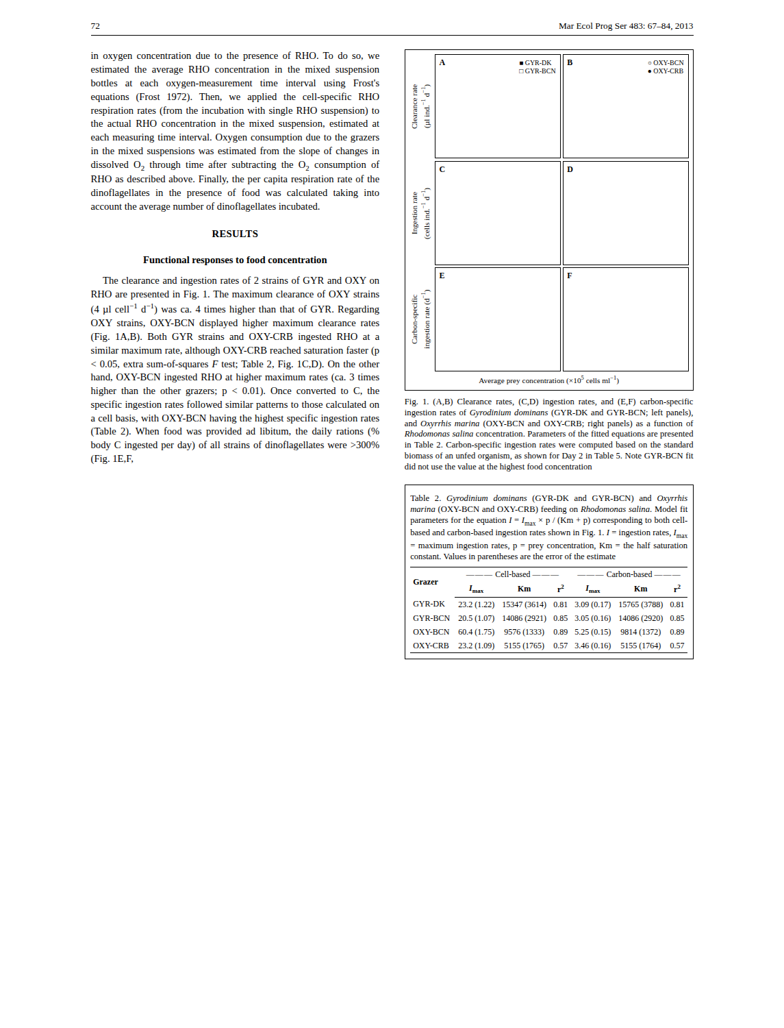72 Mar Ecol Prog Ser 483: 67–84, 2013
in oxygen concentration due to the presence of RHO. To do so, we estimated the average RHO concentration in the mixed suspension bottles at each oxygen-measurement time interval using Frost's equations (Frost 1972). Then, we applied the cell-specific RHO respiration rates (from the incubation with single RHO suspension) to the actual RHO concentration in the mixed suspension, estimated at each measuring time interval. Oxygen consumption due to the grazers in the mixed suspensions was estimated from the slope of changes in dissolved O2 through time after subtracting the O2 consumption of RHO as described above. Finally, the per capita respiration rate of the dinoflagellates in the presence of food was calculated taking into account the average number of dinoflagellates incubated.
RESULTS
Functional responses to food concentration
The clearance and ingestion rates of 2 strains of GYR and OXY on RHO are presented in Fig. 1. The maximum clearance of OXY strains (4 µl cell−1 d−1) was ca. 4 times higher than that of GYR. Regarding OXY strains, OXY-BCN displayed higher maximum clearance rates (Fig. 1A,B). Both GYR strains and OXY-CRB ingested RHO at a similar maximum rate, although OXY-CRB reached saturation faster (p < 0.05, extra sum-of-squares F test; Table 2, Fig. 1C,D). On the other hand, OXY-BCN ingested RHO at higher maximum rates (ca. 3 times higher than the other grazers; p < 0.01). Once converted to C, the specific ingestion rates followed similar patterns to those calculated on a cell basis, with OXY-BCN having the highest specific ingestion rates (Table 2). When food was provided ad libitum, the daily rations (% body C ingested per day) of all strains of dinoflagellates were >300% (Fig. 1E,F,
Clearance rate
(µl ind.−1 d−1)
A ■ GYR-DK
□ GYR-BCN
B ○ OXY-BCN
● OXY-CRB
Ingestion rate
(cells ind.−1 d−1)
C
D
Carbon-specific
ingestion rate (d−1)
E
F
Average prey concentration (×105 cells ml−1)
Fig. 1. (A,B) Clearance rates, (C,D) ingestion rates, and (E,F) carbon-specific ingestion rates of Gyrodinium dominans (GYR-DK and GYR-BCN; left panels), and Oxyrrhis marina (OXY-BCN and OXY-CRB; right panels) as a function of Rhodomonas salina concentration. Parameters of the fitted equations are presented in Table 2. Carbon-specific ingestion rates were computed based on the standard biomass of an unfed organism, as shown for Day 2 in Table 5. Note GYR-BCN fit did not use the value at the highest food concentration
Table 2. Gyrodinium dominans (GYR-DK and GYR-BCN) and Oxyrrhis marina (OXY-BCN and OXY-CRB) feeding on Rhodomonas salina . Model fit parameters for the equation I = I max × p / (Km + p) corresponding to both cell-based and carbon-based ingestion rates shown in Fig. 1. I = ingestion rates, I max = maximum ingestion rates, p = prey concentration, Km = the half saturation constant. Values in parentheses are the error of the estimate
| Grazer | ——— Cell-based ——— | ——— Carbon-based ——— |
| --- | --- | --- |
| I max | Km | r 2 | I max | Km | r 2 |
| GYR-DK | 23.2 (1.22) | 15347 (3614) | 0.81 | 3.09 (0.17) | 15765 (3788) | 0.81 |
| GYR-BCN | 20.5 (1.07) | 14086 (2921) | 0.85 | 3.05 (0.16) | 14086 (2920) | 0.85 |
| OXY-BCN | 60.4 (1.75) | 9576 (1333) | 0.89 | 5.25 (0.15) | 9814 (1372) | 0.89 |
| OXY-CRB | 23.2 (1.09) | 5155 (1765) | 0.57 | 3.46 (0.16) | 5155 (1764) | 0.57 |